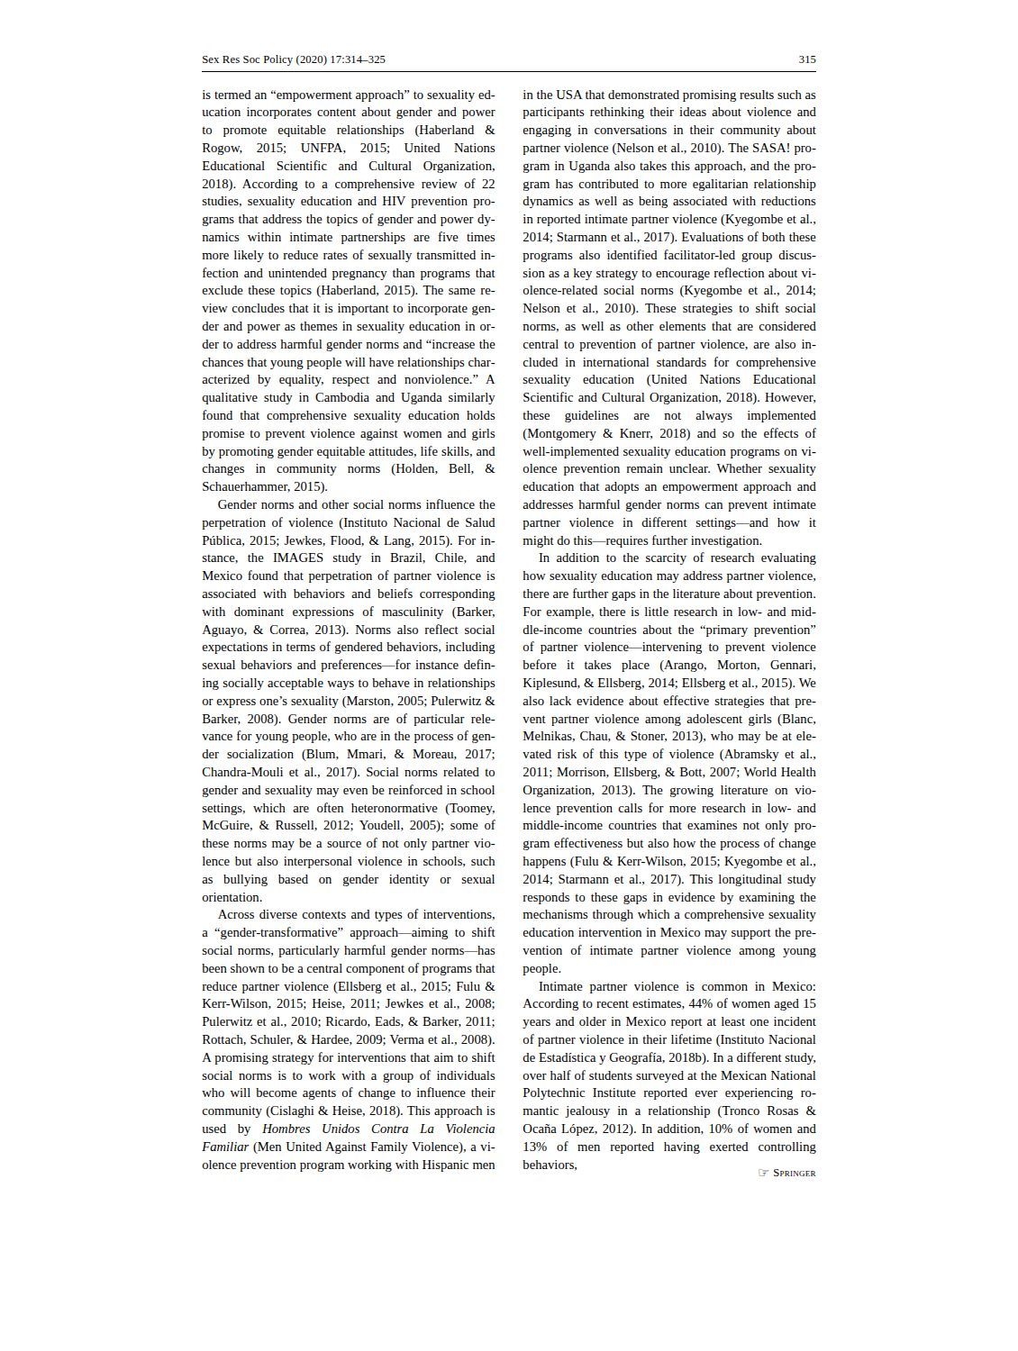Sex Res Soc Policy (2020) 17:314–325 315
is termed an “empowerment approach” to sexuality education incorporates content about gender and power to promote equitable relationships (Haberland & Rogow, 2015; UNFPA, 2015; United Nations Educational Scientific and Cultural Organization, 2018). According to a comprehensive review of 22 studies, sexuality education and HIV prevention programs that address the topics of gender and power dynamics within intimate partnerships are five times more likely to reduce rates of sexually transmitted infection and unintended pregnancy than programs that exclude these topics (Haberland, 2015). The same review concludes that it is important to incorporate gender and power as themes in sexuality education in order to address harmful gender norms and “increase the chances that young people will have relationships characterized by equality, respect and nonviolence.” A qualitative study in Cambodia and Uganda similarly found that comprehensive sexuality education holds promise to prevent violence against women and girls by promoting gender equitable attitudes, life skills, and changes in community norms (Holden, Bell, & Schauerhammer, 2015).
Gender norms and other social norms influence the perpetration of violence (Instituto Nacional de Salud Pública, 2015; Jewkes, Flood, & Lang, 2015). For instance, the IMAGES study in Brazil, Chile, and Mexico found that perpetration of partner violence is associated with behaviors and beliefs corresponding with dominant expressions of masculinity (Barker, Aguayo, & Correa, 2013). Norms also reflect social expectations in terms of gendered behaviors, including sexual behaviors and preferences—for instance defining socially acceptable ways to behave in relationships or express one’s sexuality (Marston, 2005; Pulerwitz & Barker, 2008). Gender norms are of particular relevance for young people, who are in the process of gender socialization (Blum, Mmari, & Moreau, 2017; Chandra-Mouli et al., 2017). Social norms related to gender and sexuality may even be reinforced in school settings, which are often heteronormative (Toomey, McGuire, & Russell, 2012; Youdell, 2005); some of these norms may be a source of not only partner violence but also interpersonal violence in schools, such as bullying based on gender identity or sexual orientation.
Across diverse contexts and types of interventions, a “gender-transformative” approach—aiming to shift social norms, particularly harmful gender norms—has been shown to be a central component of programs that reduce partner violence (Ellsberg et al., 2015; Fulu & Kerr-Wilson, 2015; Heise, 2011; Jewkes et al., 2008; Pulerwitz et al., 2010; Ricardo, Eads, & Barker, 2011; Rottach, Schuler, & Hardee, 2009; Verma et al., 2008). A promising strategy for interventions that aim to shift social norms is to work with a group of individuals who will become agents of change to influence their community (Cislaghi & Heise, 2018). This approach is used by Hombres Unidos Contra La Violencia Familiar (Men United Against Family Violence), a violence prevention program working with Hispanic men in the USA that demonstrated promising results such as participants rethinking their ideas about violence and engaging in conversations in their community about partner violence (Nelson et al., 2010). The SASA! program in Uganda also takes this approach, and the program has contributed to more egalitarian relationship dynamics as well as being associated with reductions in reported intimate partner violence (Kyegombe et al., 2014; Starmann et al., 2017). Evaluations of both these programs also identified facilitator-led group discussion as a key strategy to encourage reflection about violence-related social norms (Kyegombe et al., 2014; Nelson et al., 2010). These strategies to shift social norms, as well as other elements that are considered central to prevention of partner violence, are also included in international standards for comprehensive sexuality education (United Nations Educational Scientific and Cultural Organization, 2018). However, these guidelines are not always implemented (Montgomery & Knerr, 2018) and so the effects of well-implemented sexuality education programs on violence prevention remain unclear. Whether sexuality education that adopts an empowerment approach and addresses harmful gender norms can prevent intimate partner violence in different settings—and how it might do this—requires further investigation.
In addition to the scarcity of research evaluating how sexuality education may address partner violence, there are further gaps in the literature about prevention. For example, there is little research in low- and middle-income countries about the “primary prevention” of partner violence—intervening to prevent violence before it takes place (Arango, Morton, Gennari, Kiplesund, & Ellsberg, 2014; Ellsberg et al., 2015). We also lack evidence about effective strategies that prevent partner violence among adolescent girls (Blanc, Melnikas, Chau, & Stoner, 2013), who may be at elevated risk of this type of violence (Abramsky et al., 2011; Morrison, Ellsberg, & Bott, 2007; World Health Organization, 2013). The growing literature on violence prevention calls for more research in low- and middle-income countries that examines not only program effectiveness but also how the process of change happens (Fulu & Kerr-Wilson, 2015; Kyegombe et al., 2014; Starmann et al., 2017). This longitudinal study responds to these gaps in evidence by examining the mechanisms through which a comprehensive sexuality education intervention in Mexico may support the prevention of intimate partner violence among young people.
Intimate partner violence is common in Mexico: According to recent estimates, 44% of women aged 15 years and older in Mexico report at least one incident of partner violence in their lifetime (Instituto Nacional de Estadística y Geografía, 2018b). In a different study, over half of students surveyed at the Mexican National Polytechnic Institute reported ever experiencing romantic jealousy in a relationship (Tronco Rosas & Ocaña López, 2012). In addition, 10% of women and 13% of men reported having exerted controlling behaviors,
☞ Springer